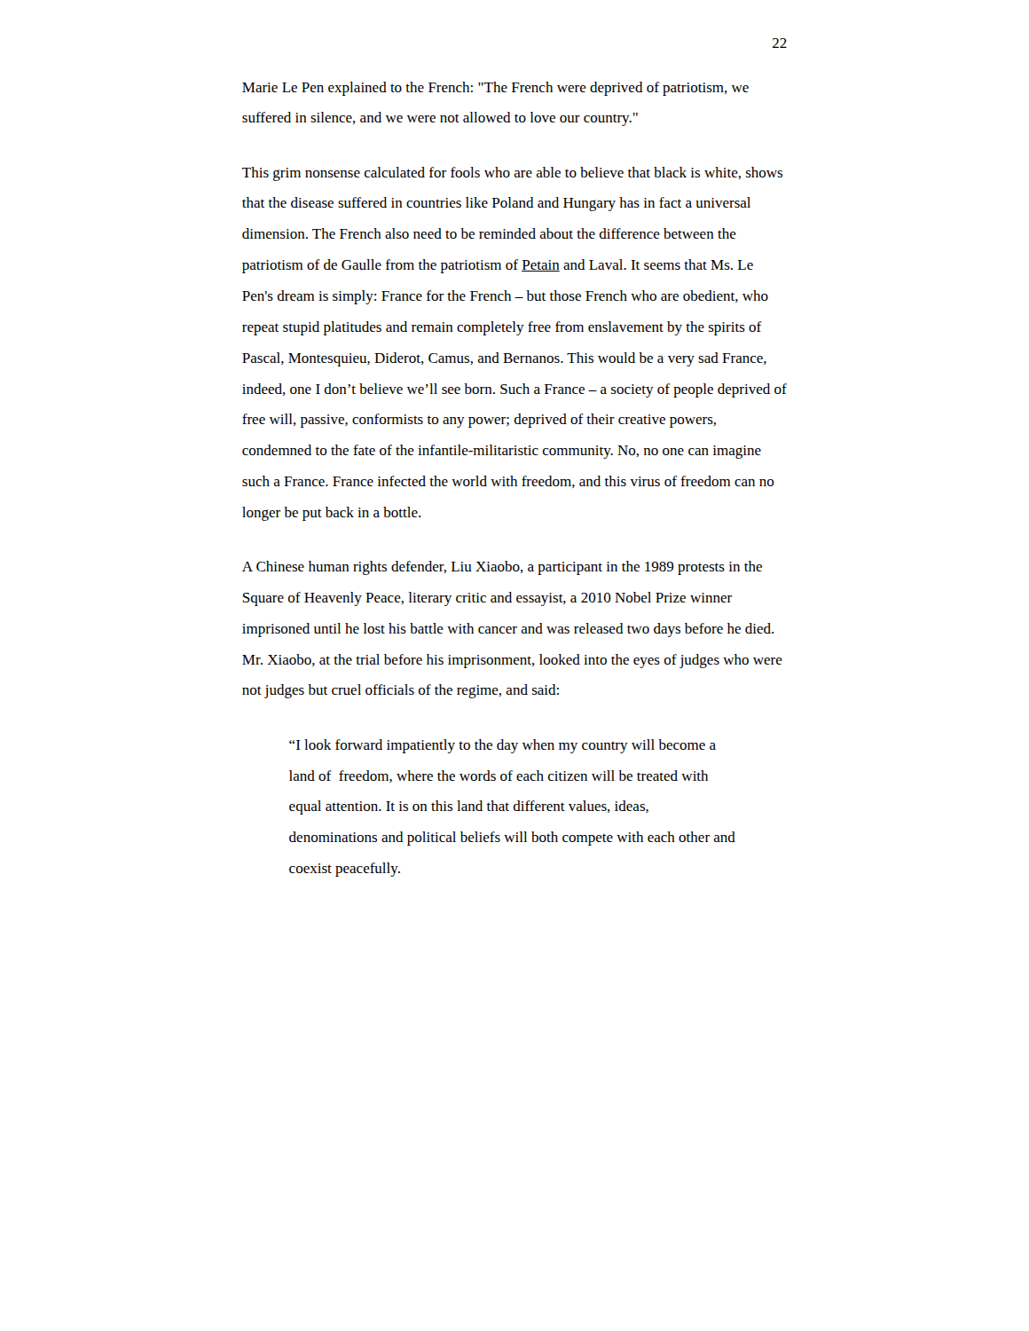22
Marie Le Pen explained to the French: "The French were deprived of patriotism, we suffered in silence, and we were not allowed to love our country."
This grim nonsense calculated for fools who are able to believe that black is white, shows that the disease suffered in countries like Poland and Hungary has in fact a universal dimension. The French also need to be reminded about the difference between the patriotism of de Gaulle from the patriotism of Petain and Laval. It seems that Ms. Le Pen's dream is simply: France for the French – but those French who are obedient, who repeat stupid platitudes and remain completely free from enslavement by the spirits of Pascal, Montesquieu, Diderot, Camus, and Bernanos. This would be a very sad France, indeed, one I don’t believe we’ll see born. Such a France – a society of people deprived of free will, passive, conformists to any power; deprived of their creative powers, condemned to the fate of the infantile-militaristic community. No, no one can imagine such a France. France infected the world with freedom, and this virus of freedom can no longer be put back in a bottle.
A Chinese human rights defender, Liu Xiaobo, a participant in the 1989 protests in the Square of Heavenly Peace, literary critic and essayist, a 2010 Nobel Prize winner imprisoned until he lost his battle with cancer and was released two days before he died. Mr. Xiaobo, at the trial before his imprisonment, looked into the eyes of judges who were not judges but cruel officials of the regime, and said:
“I look forward impatiently to the day when my country will become a land of freedom, where the words of each citizen will be treated with equal attention. It is on this land that different values, ideas, denominations and political beliefs will both compete with each other and coexist peacefully.